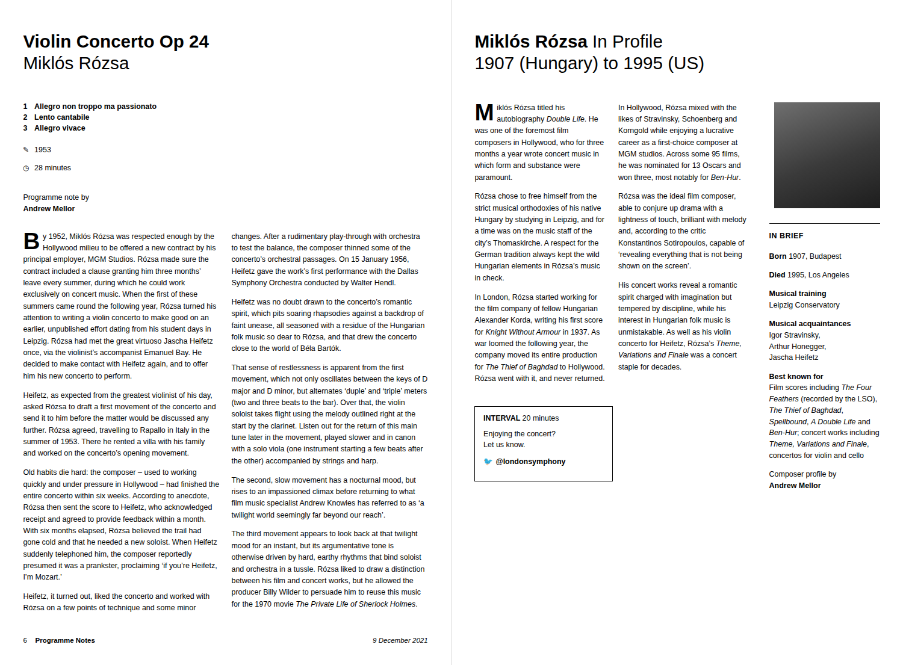Violin Concerto Op 24
Miklós Rózsa
1 Allegro non troppo ma passionato
2 Lento cantabile
3 Allegro vivace
✎1953
◷28 minutes
Programme note by
Andrew Mellor
By 1952, Miklós Rózsa was respected enough by the Hollywood milieu to be offered a new contract by his principal employer, MGM Studios. Rózsa made sure the contract included a clause granting him three months’ leave every summer, during which he could work exclusively on concert music. When the first of these summers came round the following year, Rózsa turned his attention to writing a violin concerto to make good on an earlier, unpublished effort dating from his student days in Leipzig. Rózsa had met the great virtuoso Jascha Heifetz once, via the violinist’s accompanist Emanuel Bay. He decided to make contact with Heifetz again, and to offer him his new concerto to perform.
Heifetz, as expected from the greatest violinist of his day, asked Rózsa to draft a first movement of the concerto and send it to him before the matter would be discussed any further. Rózsa agreed, travelling to Rapallo in Italy in the summer of 1953. There he rented a villa with his family and worked on the concerto’s opening movement.
Old habits die hard: the composer – used to working quickly and under pressure in Hollywood – had finished the entire concerto within six weeks. According to anecdote, Rózsa then sent the score to Heifetz, who acknowledged receipt and agreed to provide feedback within a month. With six months elapsed, Rózsa believed the trail had gone cold and that he needed a new soloist. When Heifetz suddenly telephoned him, the composer reportedly presumed it was a prankster, proclaiming ‘if you’re Heifetz, I’m Mozart.’
Heifetz, it turned out, liked the concerto and worked with Rózsa on a few points of technique and some minor changes. After a rudimentary play-through with orchestra to test the balance, the composer thinned some of the concerto’s orchestral passages. On 15 January 1956, Heifetz gave the work’s first performance with the Dallas Symphony Orchestra conducted by Walter Hendl.
Heifetz was no doubt drawn to the concerto’s romantic spirit, which pits soaring rhapsodies against a backdrop of faint unease, all seasoned with a residue of the Hungarian folk music so dear to Rózsa, and that drew the concerto close to the world of Béla Bartók.
That sense of restlessness is apparent from the first movement, which not only oscillates between the keys of D major and D minor, but alternates ‘duple’ and ‘triple’ meters (two and three beats to the bar). Over that, the violin soloist takes flight using the melody outlined right at the start by the clarinet. Listen out for the return of this main tune later in the movement, played slower and in canon with a solo viola (one instrument starting a few beats after the other) accompanied by strings and harp.
The second, slow movement has a nocturnal mood, but rises to an impassioned climax before returning to what film music specialist Andrew Knowles has referred to as ‘a twilight world seemingly far beyond our reach’.
The third movement appears to look back at that twilight mood for an instant, but its argumentative tone is otherwise driven by hard, earthy rhythms that bind soloist and orchestra in a tussle. Rózsa liked to draw a distinction between his film and concert works, but he allowed the producer Billy Wilder to persuade him to reuse this music for the 1970 movie The Private Life of Sherlock Holmes.
6 Programme Notes
9 December 2021
Miklós Rózsa In Profile
1907 (Hungary) to 1995 (US)
Miklós Rózsa titled his autobiography Double Life. He was one of the foremost film composers in Hollywood, who for three months a year wrote concert music in which form and substance were paramount.
Rózsa chose to free himself from the strict musical orthodoxies of his native Hungary by studying in Leipzig, and for a time was on the music staff of the city’s Thomaskirche. A respect for the German tradition always kept the wild Hungarian elements in Rózsa’s music in check.
In London, Rózsa started working for the film company of fellow Hungarian Alexander Korda, writing his first score for Knight Without Armour in 1937. As war loomed the following year, the company moved its entire production for The Thief of Baghdad to Hollywood. Rózsa went with it, and never returned.
In Hollywood, Rózsa mixed with the likes of Stravinsky, Schoenberg and Korngold while enjoying a lucrative career as a first-choice composer at MGM studios. Across some 95 films, he was nominated for 13 Oscars and won three, most notably for Ben-Hur.
Rózsa was the ideal film composer, able to conjure up drama with a lightness of touch, brilliant with melody and, according to the critic Konstantinos Sotiropoulos, capable of ‘revealing everything that is not being shown on the screen’.
His concert works reveal a romantic spirit charged with imagination but tempered by discipline, while his interest in Hungarian folk music is unmistakable. As well as his violin concerto for Heifetz, Rózsa’s Theme, Variations and Finale was a concert staple for decades.
INTERVAL 20 minutes
Enjoying the concert?
Let us know.
🐦@londonsymphony
IN BRIEF
Born 1907, Budapest
Died 1995, Los Angeles
Musical training
Leipzig Conservatory
Musical acquaintances
Igor Stravinsky,
Arthur Honegger,
Jascha Heifetz
Best known for
Film scores including The Four Feathers (recorded by the LSO), The Thief of Baghdad, Spellbound, A Double Life and Ben-Hur; concert works including Theme, Variations and Finale, concertos for violin and cello
Composer profile by
Andrew Mellor